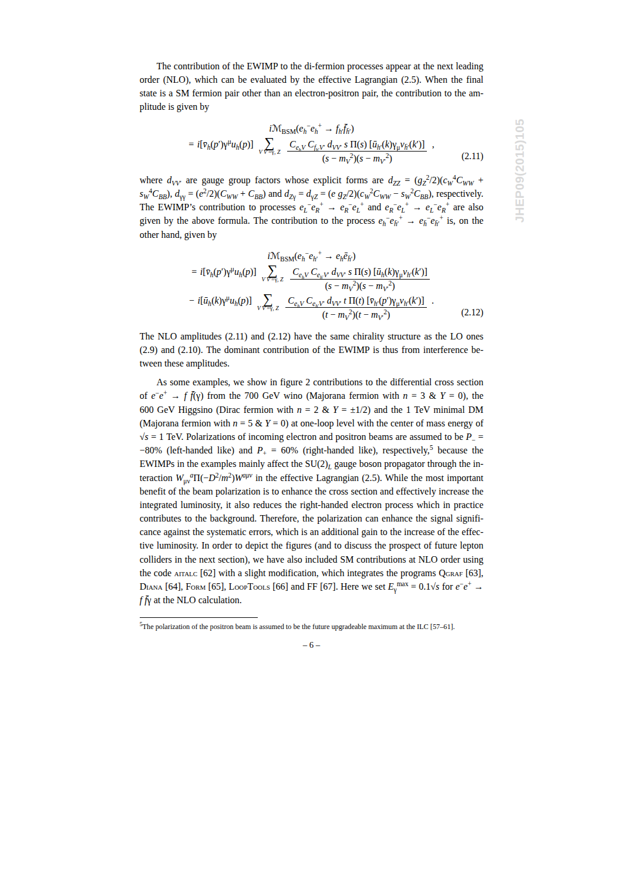JHEP09(2015)105
The contribution of the EWIMP to the di-fermion processes appear at the next leading order (NLO), which can be evaluated by the effective Lagrangian (2.5). When the final state is a SM fermion pair other than an electron-positron pair, the contribution to the amplitude is given by
i ℳBSM(eh−eh+ → fh′f̄h̄′)
= i[v̄h(p′)γμuh(p)] ∑V V′=γ, Z CehV Cfh′V′ dVV′ s Π(s) [ūh′(k)γμvh̄′(k′)] (s − mV2)(s − mV′2) ,
(2.11)
where dVV′ are gauge group factors whose explicit forms are dZZ = (gZ2/2)(cW4CWW + sW4CBB), dγγ = (e2/2)(CWW + CBB) and dZγ = dγZ = (e gZ/2)(cW2CWW − sW2CBB), respectively. The EWIMP’s contribution to processes eL−eR+ → eR−eL+ and eR−eL+ → eL−eR+ are also given by the above formula. The contribution to the process eh−eh̄′+ → eh̄−eh̄′+ is, on the other hand, given by
i ℳBSM(eh−eh′+ → ehēh̄′)
= i[v̄h(p′)γμuh(p)] ∑V V′=γ, Z CehV Ceh′V′ dVV′ s Π(s) [ūh(k)γμvh′(k′)] (s − mV2)(s − mV′2)
− i[ūh(k)γμuh(p)] ∑V V′=γ, Z CehV Ceh′V′ dVV′ t Π(t) [v̄h′(p′)γμvh′(k′)] (t − mV2)(t − mV′2) .
(2.12)
The NLO amplitudes (2.11) and (2.12) have the same chirality structure as the LO ones (2.9) and (2.10). The dominant contribution of the EWIMP is thus from interference between these amplitudes.
As some examples, we show in figure 2 contributions to the differential cross section of e−e+ → f f̄(γ) from the 700 GeV wino (Majorana fermion with n = 3 & Y = 0), the 600 GeV Higgsino (Dirac fermion with n = 2 & Y = ±1/2) and the 1 TeV minimal DM (Majorana fermion with n = 5 & Y = 0) at one-loop level with the center of mass energy of √s = 1 TeV. Polarizations of incoming electron and positron beams are assumed to be P− = −80% (left-handed like) and P+ = 60% (right-handed like), respectively,5 because the EWIMPs in the examples mainly affect the SU(2)L gauge boson propagator through the interaction WμνaΠ(−D2/m2)Waμν in the effective Lagrangian (2.5). While the most important benefit of the beam polarization is to enhance the cross section and effectively increase the integrated luminosity, it also reduces the right-handed electron process which in practice contributes to the background. Therefore, the polarization can enhance the signal significance against the systematic errors, which is an additional gain to the increase of the effective luminosity. In order to depict the figures (and to discuss the prospect of future lepton colliders in the next section), we have also included SM contributions at NLO order using the code aitalc [62] with a slight modification, which integrates the programs Qgraf [63], Diana [64], Form [65], LoopTools [66] and FF [67]. Here we set Eγmax = 0.1√s for e−e+ → f f̄γ at the NLO calculation.
5The polarization of the positron beam is assumed to be the future upgradeable maximum at the ILC [57–61].
– 6 –